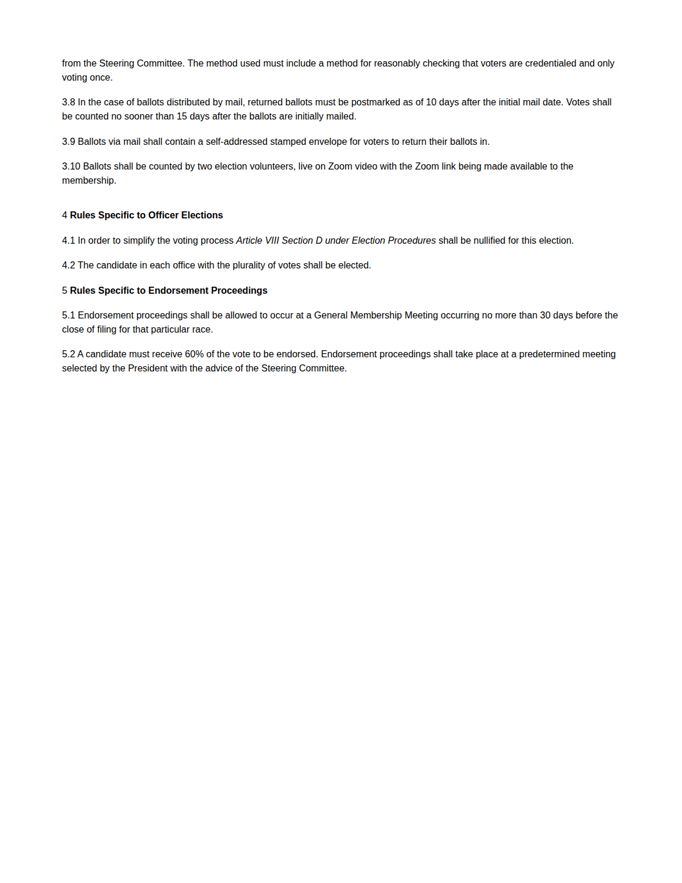from the Steering Committee. The method used must include a method for reasonably checking that voters are credentialed and only voting once.
3.8 In the case of ballots distributed by mail, returned ballots must be postmarked as of 10 days after the initial mail date. Votes shall be counted no sooner than 15 days after the ballots are initially mailed.
3.9 Ballots via mail shall contain a self-addressed stamped envelope for voters to return their ballots in.
3.10 Ballots shall be counted by two election volunteers, live on Zoom video with the Zoom link being made available to the membership.
4 Rules Specific to Officer Elections
4.1 In order to simplify the voting process Article VIII Section D under Election Procedures shall be nullified for this election.
4.2 The candidate in each office with the plurality of votes shall be elected.
5 Rules Specific to Endorsement Proceedings
5.1 Endorsement proceedings shall be allowed to occur at a General Membership Meeting occurring no more than 30 days before the close of filing for that particular race.
5.2 A candidate must receive 60% of the vote to be endorsed. Endorsement proceedings shall take place at a predetermined meeting selected by the President with the advice of the Steering Committee.